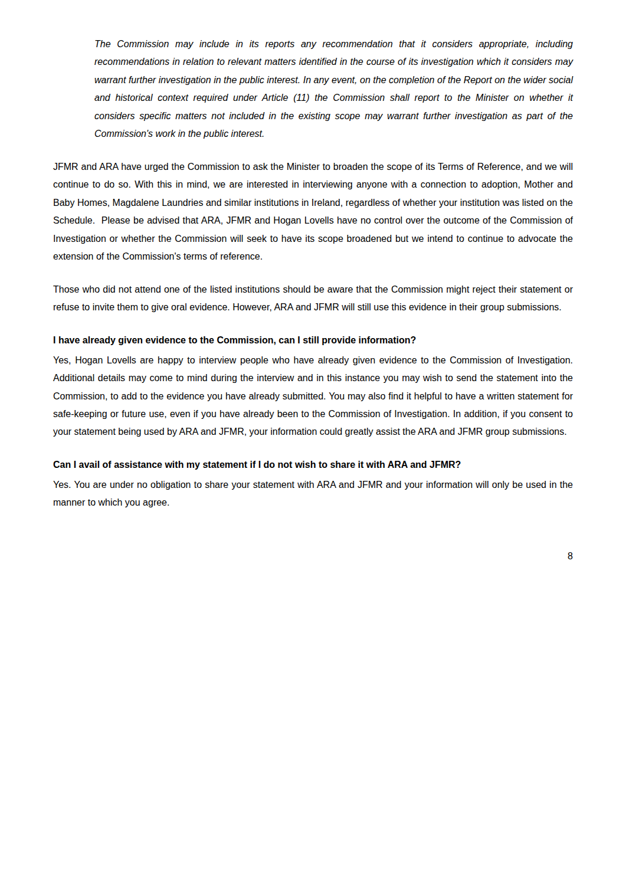The Commission may include in its reports any recommendation that it considers appropriate, including recommendations in relation to relevant matters identified in the course of its investigation which it considers may warrant further investigation in the public interest. In any event, on the completion of the Report on the wider social and historical context required under Article (11) the Commission shall report to the Minister on whether it considers specific matters not included in the existing scope may warrant further investigation as part of the Commission's work in the public interest.
JFMR and ARA have urged the Commission to ask the Minister to broaden the scope of its Terms of Reference, and we will continue to do so. With this in mind, we are interested in interviewing anyone with a connection to adoption, Mother and Baby Homes, Magdalene Laundries and similar institutions in Ireland, regardless of whether your institution was listed on the Schedule. Please be advised that ARA, JFMR and Hogan Lovells have no control over the outcome of the Commission of Investigation or whether the Commission will seek to have its scope broadened but we intend to continue to advocate the extension of the Commission's terms of reference.
Those who did not attend one of the listed institutions should be aware that the Commission might reject their statement or refuse to invite them to give oral evidence. However, ARA and JFMR will still use this evidence in their group submissions.
I have already given evidence to the Commission, can I still provide information?
Yes, Hogan Lovells are happy to interview people who have already given evidence to the Commission of Investigation. Additional details may come to mind during the interview and in this instance you may wish to send the statement into the Commission, to add to the evidence you have already submitted. You may also find it helpful to have a written statement for safe-keeping or future use, even if you have already been to the Commission of Investigation. In addition, if you consent to your statement being used by ARA and JFMR, your information could greatly assist the ARA and JFMR group submissions.
Can I avail of assistance with my statement if I do not wish to share it with ARA and JFMR?
Yes. You are under no obligation to share your statement with ARA and JFMR and your information will only be used in the manner to which you agree.
8